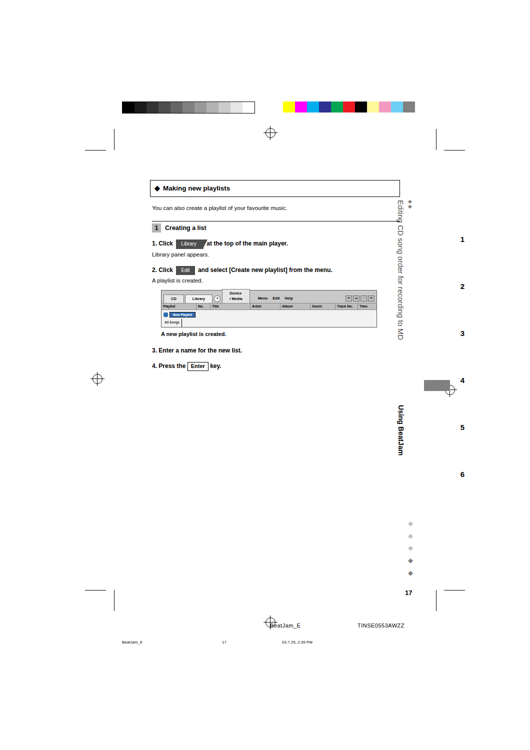◆ ◆
Editing CD song order for recording to MD
Using BeatJam
1
2
3
4
5
6
◆ ◆ ◆ ◆ ◆
17
◆Making new playlists
You can also create a playlist of your favourite music.
1 Creating a list
1. Click Library at the top of the main player. Library panel appears.
2. Click Edit and select [Create new playlist] from the menu. A playlist is created.
CD
Library
+
Device
/ Media
Menu Edit Help
✕▭▫✕
Playlist
No.
Title
Artist
Album
Genre
Track No.
Time
New Playlist
All Songs
A new playlist is created.
3. Enter a name for the new list.
4. Press the Enter key.
BeatJam_E TINSE0553AWZZ
BeatJam_E
17
03.7.25, 2:39 PM